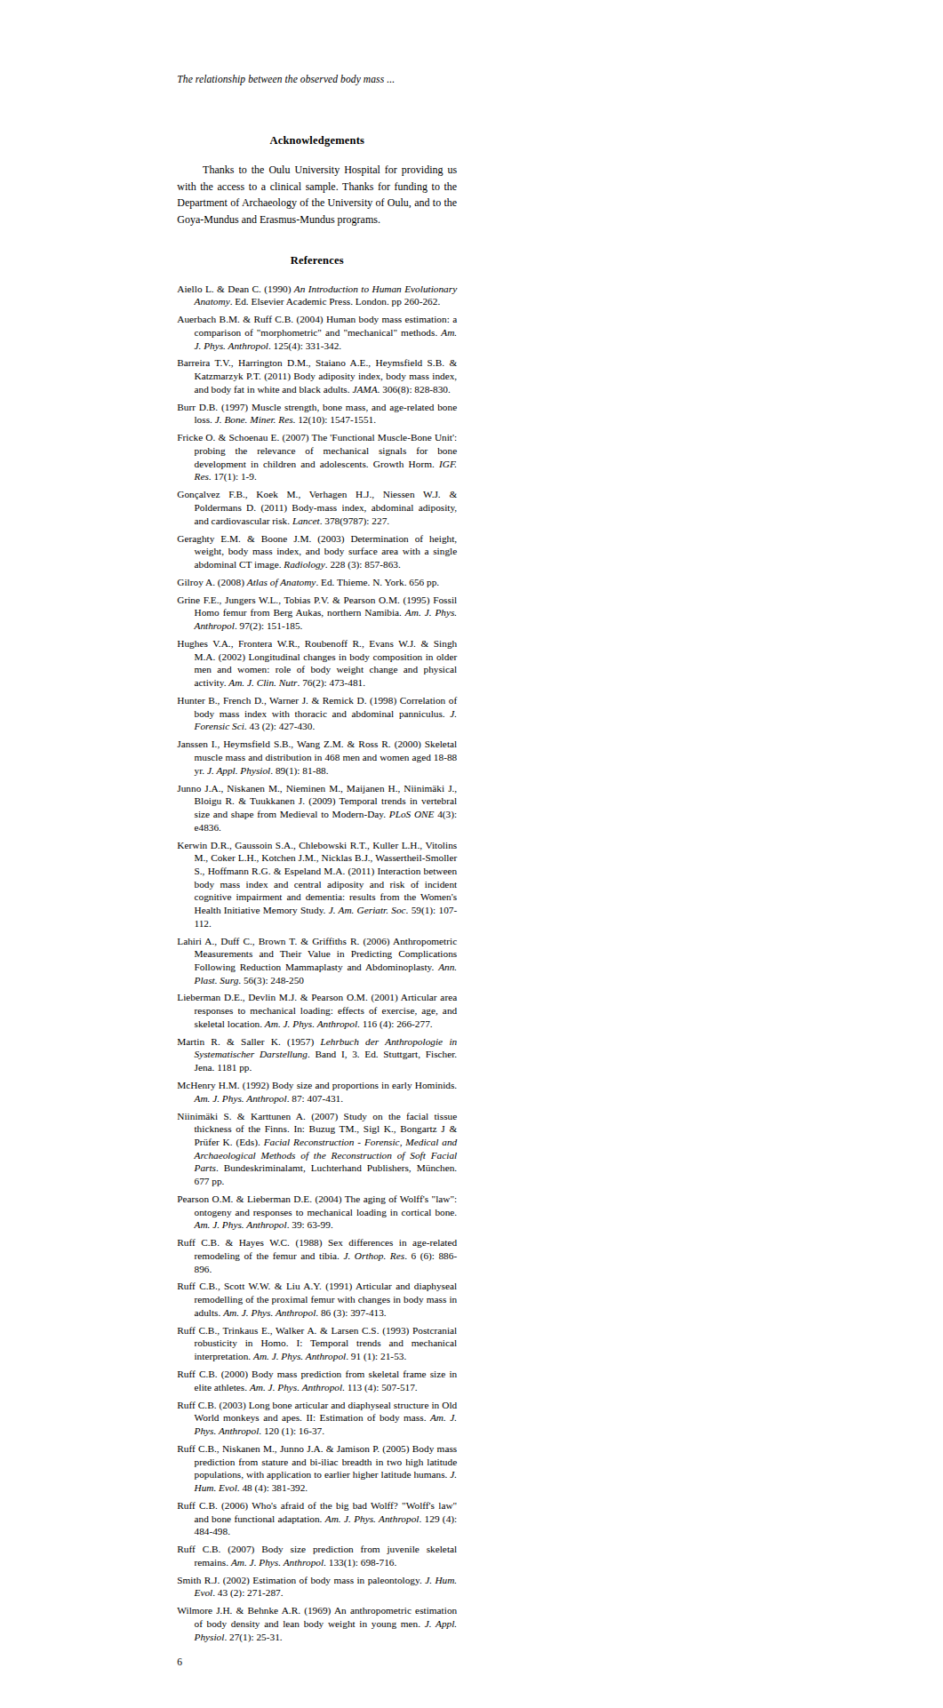The relationship between the observed body mass ...
Acknowledgements
Thanks to the Oulu University Hospital for providing us with the access to a clinical sample. Thanks for funding to the Department of Archaeology of the University of Oulu, and to the Goya-Mundus and Erasmus-Mundus programs.
References
Aiello L. & Dean C. (1990) An Introduction to Human Evolutionary Anatomy. Ed. Elsevier Academic Press. London. pp 260-262.
Auerbach B.M. & Ruff C.B. (2004) Human body mass estimation: a comparison of "morphometric" and "mechanical" methods. Am. J. Phys. Anthropol. 125(4): 331-342.
Barreira T.V., Harrington D.M., Staiano A.E., Heymsfield S.B. & Katzmarzyk P.T. (2011) Body adiposity index, body mass index, and body fat in white and black adults. JAMA. 306(8): 828-830.
Burr D.B. (1997) Muscle strength, bone mass, and age-related bone loss. J. Bone. Miner. Res. 12(10): 1547-1551.
Fricke O. & Schoenau E. (2007) The 'Functional Muscle-Bone Unit': probing the relevance of mechanical signals for bone development in children and adolescents. Growth Horm. IGF. Res. 17(1): 1-9.
Gonçalvez F.B., Koek M., Verhagen H.J., Niessen W.J. & Poldermans D. (2011) Body-mass index, abdominal adiposity, and cardiovascular risk. Lancet. 378(9787): 227.
Geraghty E.M. & Boone J.M. (2003) Determination of height, weight, body mass index, and body surface area with a single abdominal CT image. Radiology. 228 (3): 857-863.
Gilroy A. (2008) Atlas of Anatomy. Ed. Thieme. N. York. 656 pp.
Grine F.E., Jungers W.L., Tobias P.V. & Pearson O.M. (1995) Fossil Homo femur from Berg Aukas, northern Namibia. Am. J. Phys. Anthropol. 97(2): 151-185.
Hughes V.A., Frontera W.R., Roubenoff R., Evans W.J. & Singh M.A. (2002) Longitudinal changes in body composition in older men and women: role of body weight change and physical activity. Am. J. Clin. Nutr. 76(2): 473-481.
Hunter B., French D., Warner J. & Remick D. (1998) Correlation of body mass index with thoracic and abdominal panniculus. J. Forensic Sci. 43 (2): 427-430.
Janssen I., Heymsfield S.B., Wang Z.M. & Ross R. (2000) Skeletal muscle mass and distribution in 468 men and women aged 18-88 yr. J. Appl. Physiol. 89(1): 81-88.
Junno J.A., Niskanen M., Nieminen M., Maijanen H., Niinimäki J., Bloigu R. & Tuukkanen J. (2009) Temporal trends in vertebral size and shape from Medieval to Modern-Day. PLoS ONE 4(3): e4836.
Kerwin D.R., Gaussoin S.A., Chlebowski R.T., Kuller L.H., Vitolins M., Coker L.H., Kotchen J.M., Nicklas B.J., Wassertheil-Smoller S., Hoffmann R.G. & Espeland M.A. (2011) Interaction between body mass index and central adiposity and risk of incident cognitive impairment and dementia: results from the Women's Health Initiative Memory Study. J. Am. Geriatr. Soc. 59(1): 107-112.
Lahiri A., Duff C., Brown T. & Griffiths R. (2006) Anthropometric Measurements and Their Value in Predicting Complications Following Reduction Mammaplasty and Abdominoplasty. Ann. Plast. Surg. 56(3): 248-250
Lieberman D.E., Devlin M.J. & Pearson O.M. (2001) Articular area responses to mechanical loading: effects of exercise, age, and skeletal location. Am. J. Phys. Anthropol. 116 (4): 266-277.
Martin R. & Saller K. (1957) Lehrbuch der Anthropologie in Systematischer Darstellung. Band I, 3. Ed. Stuttgart, Fischer. Jena. 1181 pp.
McHenry H.M. (1992) Body size and proportions in early Hominids. Am. J. Phys. Anthropol. 87: 407-431.
Niinimäki S. & Karttunen A. (2007) Study on the facial tissue thickness of the Finns. In: Buzug TM., Sigl K., Bongartz J & Prüfer K. (Eds). Facial Reconstruction - Forensic, Medical and Archaeological Methods of the Reconstruction of Soft Facial Parts. Bundeskriminalamt, Luchterhand Publishers, München. 677 pp.
Pearson O.M. & Lieberman D.E. (2004) The aging of Wolff's "law": ontogeny and responses to mechanical loading in cortical bone. Am. J. Phys. Anthropol. 39: 63-99.
Ruff C.B. & Hayes W.C. (1988) Sex differences in age-related remodeling of the femur and tibia. J. Orthop. Res. 6 (6): 886-896.
Ruff C.B., Scott W.W. & Liu A.Y. (1991) Articular and diaphyseal remodelling of the proximal femur with changes in body mass in adults. Am. J. Phys. Anthropol. 86 (3): 397-413.
Ruff C.B., Trinkaus E., Walker A. & Larsen C.S. (1993) Postcranial robusticity in Homo. I: Temporal trends and mechanical interpretation. Am. J. Phys. Anthropol. 91 (1): 21-53.
Ruff C.B. (2000) Body mass prediction from skeletal frame size in elite athletes. Am. J. Phys. Anthropol. 113 (4): 507-517.
Ruff C.B. (2003) Long bone articular and diaphyseal structure in Old World monkeys and apes. II: Estimation of body mass. Am. J. Phys. Anthropol. 120 (1): 16-37.
Ruff C.B., Niskanen M., Junno J.A. & Jamison P. (2005) Body mass prediction from stature and bi-iliac breadth in two high latitude populations, with application to earlier higher latitude humans. J. Hum. Evol. 48 (4): 381-392.
Ruff C.B. (2006) Who's afraid of the big bad Wolff? "Wolff's law" and bone functional adaptation. Am. J. Phys. Anthropol. 129 (4): 484-498.
Ruff C.B. (2007) Body size prediction from juvenile skeletal remains. Am. J. Phys. Anthropol. 133(1): 698-716.
Smith R.J. (2002) Estimation of body mass in paleontology. J. Hum. Evol. 43 (2): 271-287.
Wilmore J.H. & Behnke A.R. (1969) An anthropometric estimation of body density and lean body weight in young men. J. Appl. Physiol. 27(1): 25-31.
6